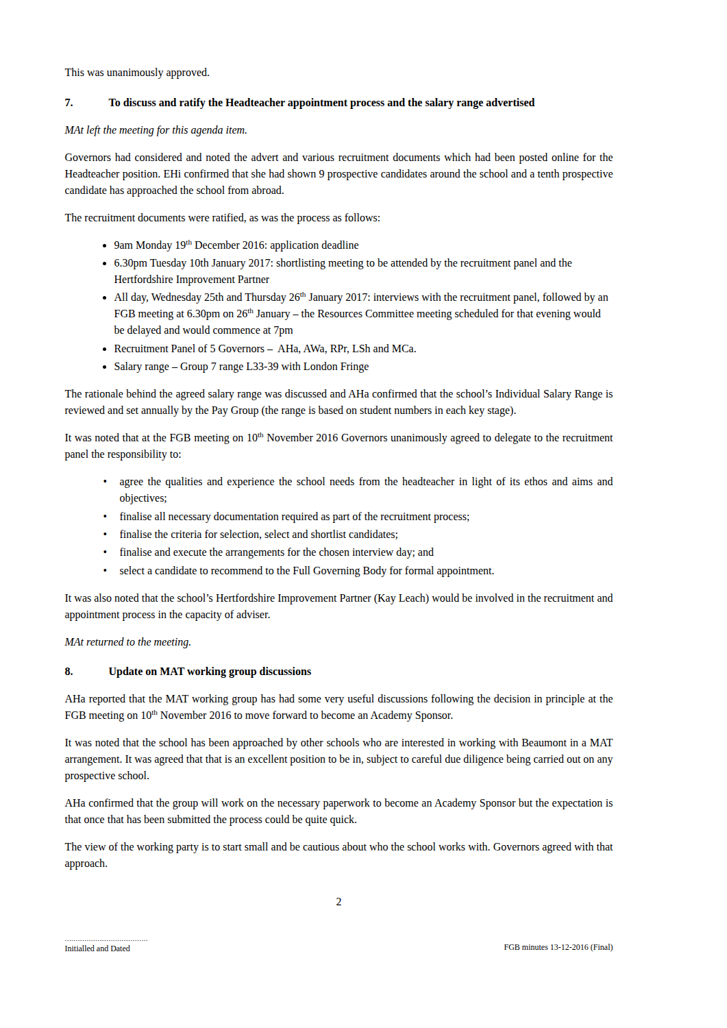This was unanimously approved.
7. To discuss and ratify the Headteacher appointment process and the salary range advertised
MAt left the meeting for this agenda item.
Governors had considered and noted the advert and various recruitment documents which had been posted online for the Headteacher position. EHi confirmed that she had shown 9 prospective candidates around the school and a tenth prospective candidate has approached the school from abroad.
The recruitment documents were ratified, as was the process as follows:
9am Monday 19th December 2016: application deadline
6.30pm Tuesday 10th January 2017: shortlisting meeting to be attended by the recruitment panel and the Hertfordshire Improvement Partner
All day, Wednesday 25th and Thursday 26th January 2017: interviews with the recruitment panel, followed by an FGB meeting at 6.30pm on 26th January – the Resources Committee meeting scheduled for that evening would be delayed and would commence at 7pm
Recruitment Panel of 5 Governors – AHa, AWa, RPr, LSh and MCa.
Salary range – Group 7 range L33-39 with London Fringe
The rationale behind the agreed salary range was discussed and AHa confirmed that the school’s Individual Salary Range is reviewed and set annually by the Pay Group (the range is based on student numbers in each key stage).
It was noted that at the FGB meeting on 10th November 2016 Governors unanimously agreed to delegate to the recruitment panel the responsibility to:
agree the qualities and experience the school needs from the headteacher in light of its ethos and aims and objectives;
finalise all necessary documentation required as part of the recruitment process;
finalise the criteria for selection, select and shortlist candidates;
finalise and execute the arrangements for the chosen interview day; and
select a candidate to recommend to the Full Governing Body for formal appointment.
It was also noted that the school’s Hertfordshire Improvement Partner (Kay Leach) would be involved in the recruitment and appointment process in the capacity of adviser.
MAt returned to the meeting.
8. Update on MAT working group discussions
AHa reported that the MAT working group has had some very useful discussions following the decision in principle at the FGB meeting on 10th November 2016 to move forward to become an Academy Sponsor.
It was noted that the school has been approached by other schools who are interested in working with Beaumont in a MAT arrangement. It was agreed that that is an excellent position to be in, subject to careful due diligence being carried out on any prospective school.
AHa confirmed that the group will work on the necessary paperwork to become an Academy Sponsor but the expectation is that once that has been submitted the process could be quite quick.
The view of the working party is to start small and be cautious about who the school works with. Governors agreed with that approach.
2
......................................
Initialled and Dated
FGB minutes 13-12-2016 (Final)